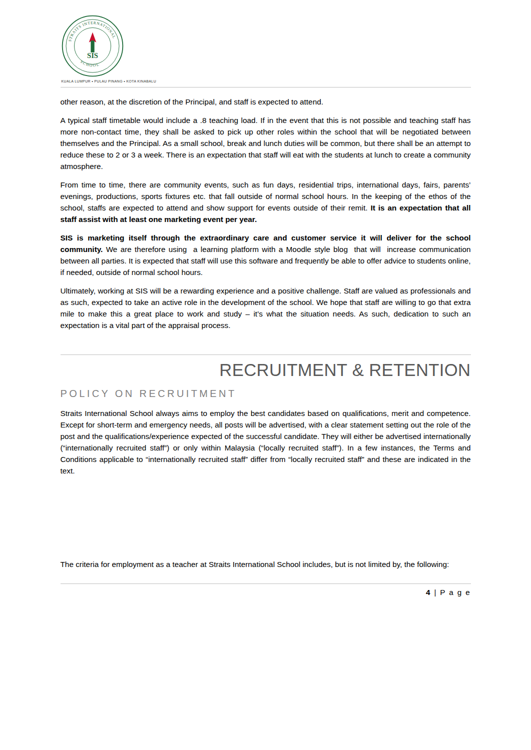SIS STRAITS INTERNATIONAL SCHOOL
KUALA LUMPUR • PULAU PINANG • KOTA KINABALU
other reason, at the discretion of the Principal, and staff is expected to attend.
A typical staff timetable would include a .8 teaching load. If in the event that this is not possible and teaching staff has more non-contact time, they shall be asked to pick up other roles within the school that will be negotiated between themselves and the Principal. As a small school, break and lunch duties will be common, but there shall be an attempt to reduce these to 2 or 3 a week. There is an expectation that staff will eat with the students at lunch to create a community atmosphere.
From time to time, there are community events, such as fun days, residential trips, international days, fairs, parents’ evenings, productions, sports fixtures etc. that fall outside of normal school hours. In the keeping of the ethos of the school, staffs are expected to attend and show support for events outside of their remit. It is an expectation that all staff assist with at least one marketing event per year.
SIS is marketing itself through the extraordinary care and customer service it will deliver for the school community. We are therefore using a learning platform with a Moodle style blog that will increase communication between all parties. It is expected that staff will use this software and frequently be able to offer advice to students online, if needed, outside of normal school hours.
Ultimately, working at SIS will be a rewarding experience and a positive challenge. Staff are valued as professionals and as such, expected to take an active role in the development of the school. We hope that staff are willing to go that extra mile to make this a great place to work and study – it’s what the situation needs. As such, dedication to such an expectation is a vital part of the appraisal process.
RECRUITMENT & RETENTION
Policy on Recruitment
Straits International School always aims to employ the best candidates based on qualifications, merit and competence. Except for short-term and emergency needs, all posts will be advertised, with a clear statement setting out the role of the post and the qualifications/experience expected of the successful candidate. They will either be advertised internationally (“internationally recruited staff”) or only within Malaysia (“locally recruited staff”). In a few instances, the Terms and Conditions applicable to “internationally recruited staff” differ from “locally recruited staff” and these are indicated in the text.
The criteria for employment as a teacher at Straits International School includes, but is not limited by, the following:
4 | P a g e